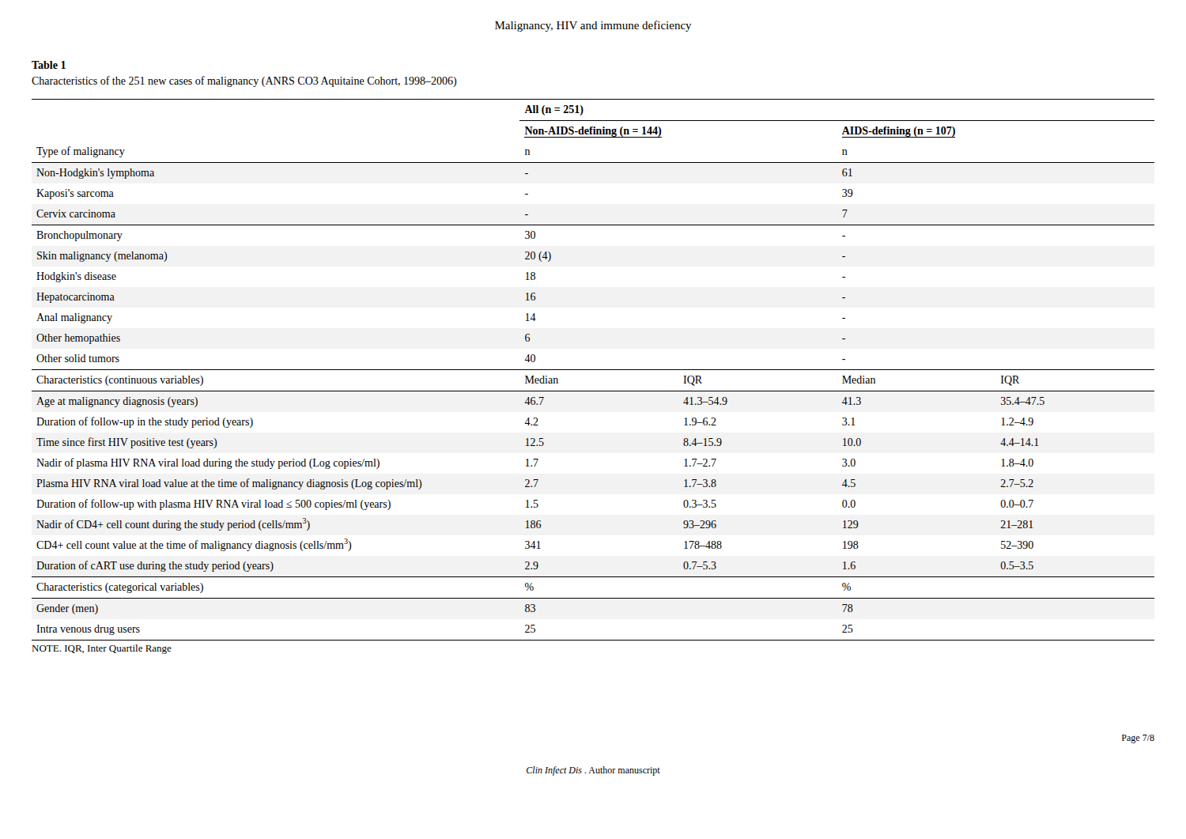Malignancy, HIV and immune deficiency
Table 1
Characteristics of the 251 new cases of malignancy (ANRS CO3 Aquitaine Cohort, 1998–2006)
| | All (n = 251) |
| | Non-AIDS-defining (n = 144) | AIDS-defining (n = 107) |
| Type of malignancy | n | n |
| Non-Hodgkin's lymphoma | - | 61 |
| Kaposi's sarcoma | - | 39 |
| Cervix carcinoma | - | 7 |
| Bronchopulmonary | 30 | - |
| Skin malignancy (melanoma) | 20 (4) | - |
| Hodgkin's disease | 18 | - |
| Hepatocarcinoma | 16 | - |
| Anal malignancy | 14 | - |
| Other hemopathies | 6 | - |
| Other solid tumors | 40 | - |
| Characteristics (continuous variables) | Median | IQR | Median | IQR |
| Age at malignancy diagnosis (years) | 46.7 | 41.3–54.9 | 41.3 | 35.4–47.5 |
| Duration of follow-up in the study period (years) | 4.2 | 1.9–6.2 | 3.1 | 1.2–4.9 |
| Time since first HIV positive test (years) | 12.5 | 8.4–15.9 | 10.0 | 4.4–14.1 |
| Nadir of plasma HIV RNA viral load during the study period (Log copies/ml) | 1.7 | 1.7–2.7 | 3.0 | 1.8–4.0 |
| Plasma HIV RNA viral load value at the time of malignancy diagnosis (Log copies/ml) | 2.7 | 1.7–3.8 | 4.5 | 2.7–5.2 |
| Duration of follow-up with plasma HIV RNA viral load ≤ 500 copies/ml (years) | 1.5 | 0.3–3.5 | 0.0 | 0.0–0.7 |
| Nadir of CD4+ cell count during the study period (cells/mm 3 ) | 186 | 93–296 | 129 | 21–281 |
| CD4+ cell count value at the time of malignancy diagnosis (cells/mm 3 ) | 341 | 178–488 | 198 | 52–390 |
| Duration of cART use during the study period (years) | 2.9 | 0.7–5.3 | 1.6 | 0.5–3.5 |
| Characteristics (categorical variables) | % | % |
| Gender (men) | 83 | 78 |
| Intra venous drug users | 25 | 25 |
NOTE. IQR, Inter Quartile Range
Page 7/8
Clin Infect Dis . Author manuscript